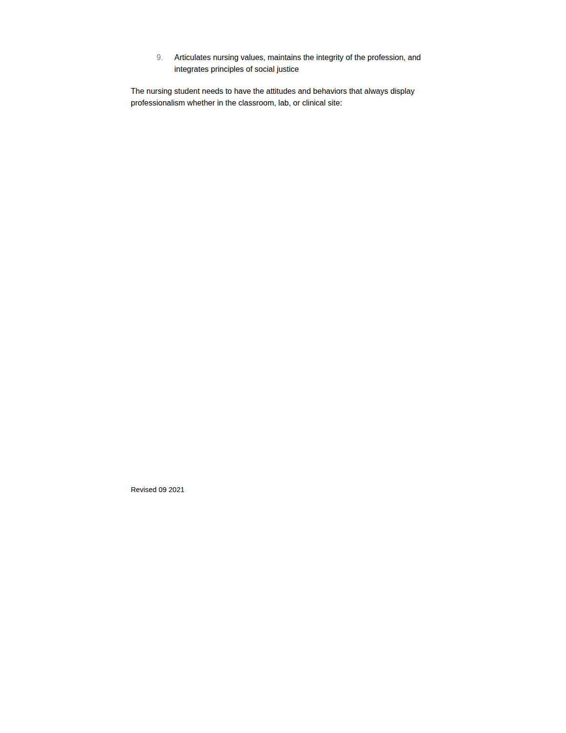9. Articulates nursing values, maintains the integrity of the profession, and integrates principles of social justice
The nursing student needs to have the attitudes and behaviors that always display professionalism whether in the classroom, lab, or clinical site:
Revised 09 2021